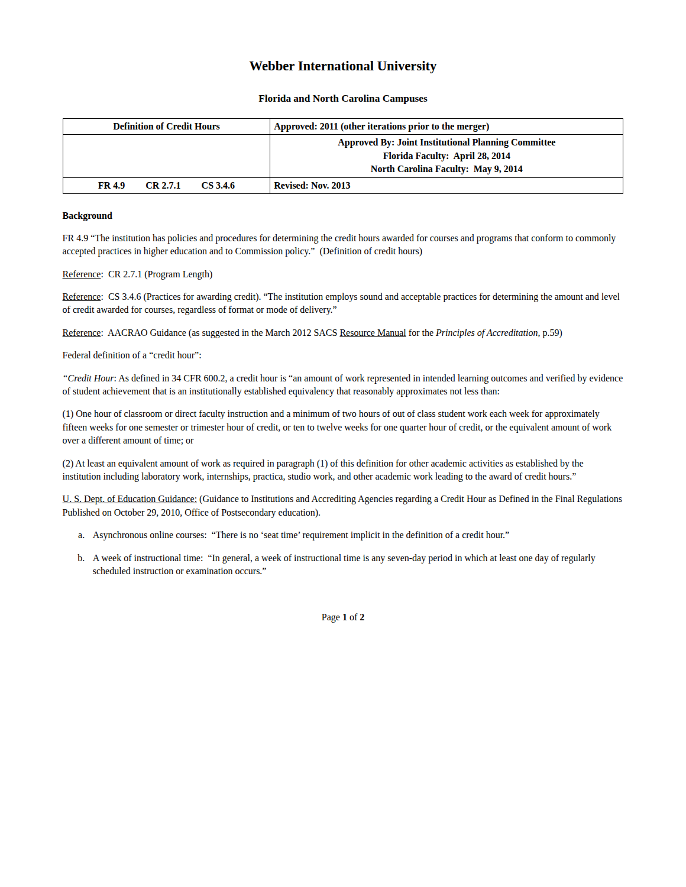Webber International University
Florida and North Carolina Campuses
| Definition of Credit Hours | Approved: 2011 (other iterations prior to the merger) |
| | Approved By: Joint Institutional Planning Committee Florida Faculty: April 28, 2014 North Carolina Faculty: May 9, 2014 |
| FR 4.9 CR 2.7.1 CS 3.4.6 | Revised: Nov. 2013 |
Background
FR 4.9 “The institution has policies and procedures for determining the credit hours awarded for courses and programs that conform to commonly accepted practices in higher education and to Commission policy.” (Definition of credit hours)
Reference: CR 2.7.1 (Program Length)
Reference: CS 3.4.6 (Practices for awarding credit). “The institution employs sound and acceptable practices for determining the amount and level of credit awarded for courses, regardless of format or mode of delivery.”
Reference: AACRAO Guidance (as suggested in the March 2012 SACS Resource Manual for the Principles of Accreditation, p.59)
Federal definition of a “credit hour”:
“Credit Hour: As defined in 34 CFR 600.2, a credit hour is “an amount of work represented in intended learning outcomes and verified by evidence of student achievement that is an institutionally established equivalency that reasonably approximates not less than:
(1) One hour of classroom or direct faculty instruction and a minimum of two hours of out of class student work each week for approximately fifteen weeks for one semester or trimester hour of credit, or ten to twelve weeks for one quarter hour of credit, or the equivalent amount of work over a different amount of time; or
(2) At least an equivalent amount of work as required in paragraph (1) of this definition for other academic activities as established by the institution including laboratory work, internships, practica, studio work, and other academic work leading to the award of credit hours.”
U. S. Dept. of Education Guidance: (Guidance to Institutions and Accrediting Agencies regarding a Credit Hour as Defined in the Final Regulations Published on October 29, 2010, Office of Postsecondary education).
Asynchronous online courses: “There is no ‘seat time’ requirement implicit in the definition of a credit hour.”
A week of instructional time: “In general, a week of instructional time is any seven-day period in which at least one day of regularly scheduled instruction or examination occurs.”
Page 1 of 2